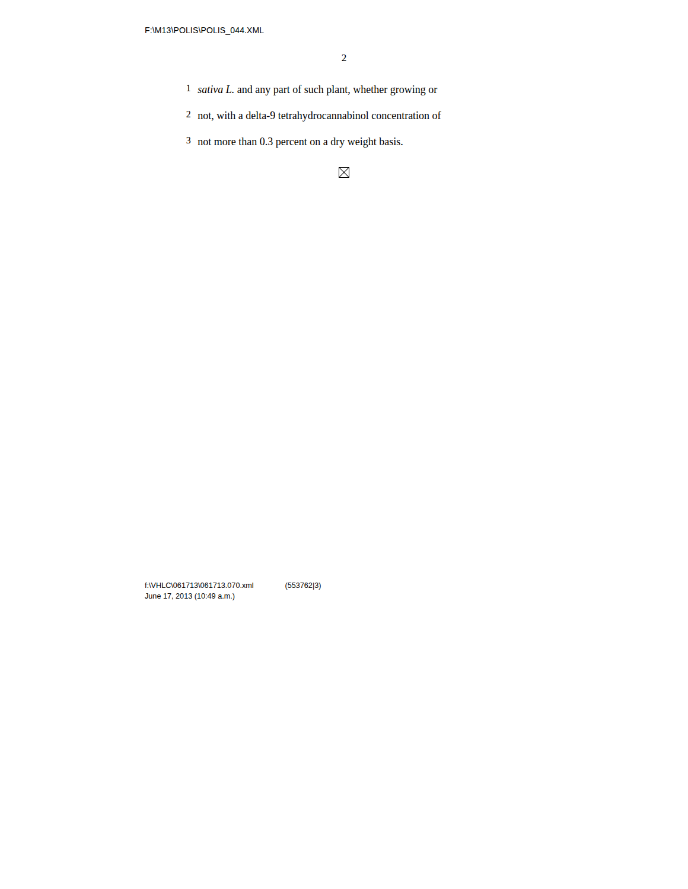F:\M13\POLIS\POLIS_044.XML
2
sativa L. and any part of such plant, whether growing or
not, with a delta-9 tetrahydrocannabinol concentration of
not more than 0.3 percent on a dry weight basis.
f:\VHLC\061713\061713.070.xml (553762|3)
June 17, 2013 (10:49 a.m.)